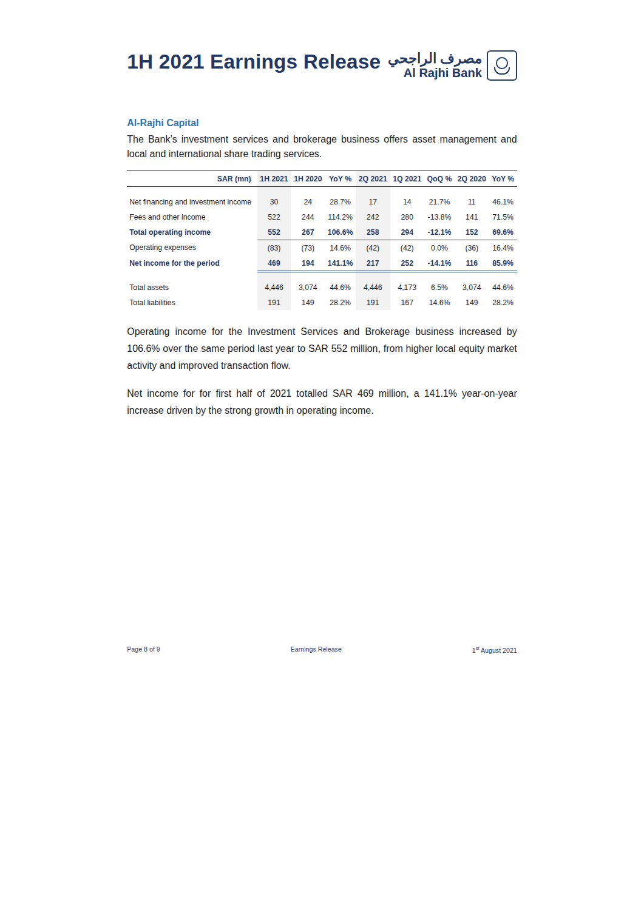1H 2021 Earnings Release
مصرف الراجحي
Al Rajhi Bank
Al-Rajhi Capital
The Bank’s investment services and brokerage business offers asset management and local and international share trading services.
| SAR (mn) | 1H 2021 | 1H 2020 | YoY % | 2Q 2021 | 1Q 2021 | QoQ % | 2Q 2020 | YoY % |
| --- | --- | --- | --- | --- | --- | --- | --- | --- |
| Net financing and investment income | 30 | 24 | 28.7% | 17 | 14 | 21.7% | 11 | 46.1% |
| Fees and other income | 522 | 244 | 114.2% | 242 | 280 | -13.8% | 141 | 71.5% |
| Total operating income | 552 | 267 | 106.6% | 258 | 294 | -12.1% | 152 | 69.6% |
| Operating expenses | (83) | (73) | 14.6% | (42) | (42) | 0.0% | (36) | 16.4% |
| Net income for the period | 469 | 194 | 141.1% | 217 | 252 | -14.1% | 116 | 85.9% |
| Total assets | 4,446 | 3,074 | 44.6% | 4,446 | 4,173 | 6.5% | 3,074 | 44.6% |
| Total liabilities | 191 | 149 | 28.2% | 191 | 167 | 14.6% | 149 | 28.2% |
Operating income for the Investment Services and Brokerage business increased by 106.6% over the same period last year to SAR 552 million, from higher local equity market activity and improved transaction flow.
Net income for for first half of 2021 totalled SAR 469 million, a 141.1% year-on-year increase driven by the strong growth in operating income.
Page 8 of 9
Earnings Release
1st August 2021